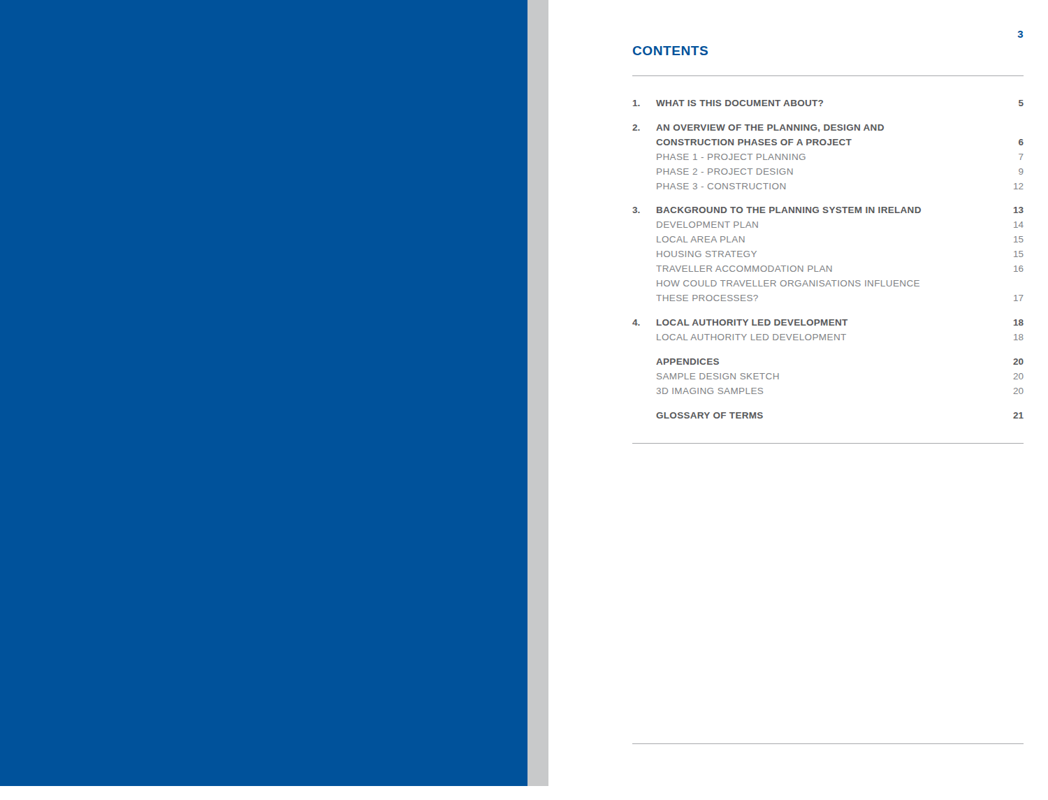3
CONTENTS
| 1. | WHAT IS THIS DOCUMENT ABOUT? | 5 |
| 2. | AN OVERVIEW OF THE PLANNING, DESIGN AND | |
| | CONSTRUCTION PHASES OF A PROJECT | 6 |
| | PHASE 1 - PROJECT PLANNING | 7 |
| | PHASE 2 - PROJECT DESIGN | 9 |
| | PHASE 3 - CONSTRUCTION | 12 |
| 3. | BACKGROUND TO THE PLANNING SYSTEM IN IRELAND | 13 |
| | DEVELOPMENT PLAN | 14 |
| | LOCAL AREA PLAN | 15 |
| | HOUSING STRATEGY | 15 |
| | TRAVELLER ACCOMMODATION PLAN | 16 |
| | HOW COULD TRAVELLER ORGANISATIONS INFLUENCE | |
| | THESE PROCESSES? | 17 |
| 4. | LOCAL AUTHORITY LED DEVELOPMENT | 18 |
| | LOCAL AUTHORITY LED DEVELOPMENT | 18 |
| | APPENDICES | 20 |
| | SAMPLE DESIGN SKETCH | 20 |
| | 3D IMAGING SAMPLES | 20 |
| | GLOSSARY OF TERMS | 21 |